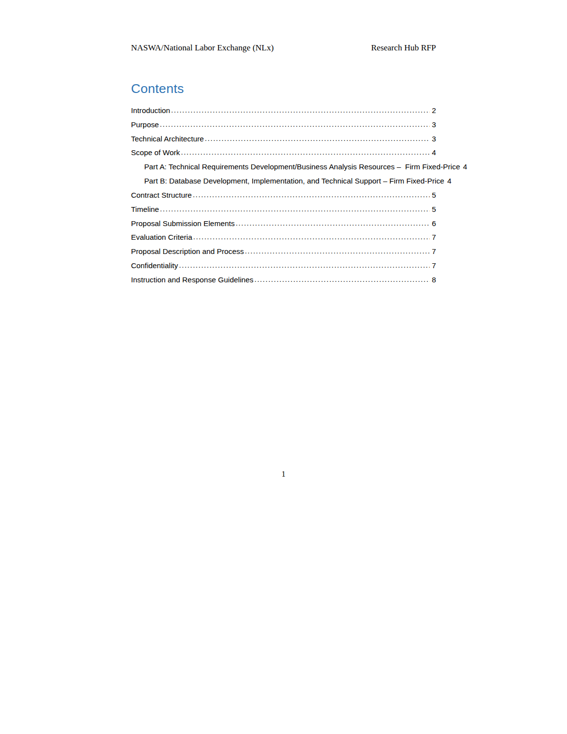NASWA/National Labor Exchange (NLx) Research Hub RFP
Contents
Introduction ........................................................................................................................... 2
Purpose .................................................................................................................................. 3
Technical Architecture ............................................................................................................. 3
Scope of Work ....................................................................................................................... 4
Part A: Technical Requirements Development/Business Analysis Resources – Firm Fixed-Price ........... 4
Part B: Database Development, Implementation, and Technical Support – Firm Fixed-Price ................ 4
Contract Structure .................................................................................................................. 5
Timeline ................................................................................................................................. 5
Proposal Submission Elements ..................................................................................................... 6
Evaluation Criteria .................................................................................................................. 7
Proposal Description and Process .................................................................................................. 7
Confidentiality ....................................................................................................................... 7
Instruction and Response Guidelines ............................................................................................. 8
1